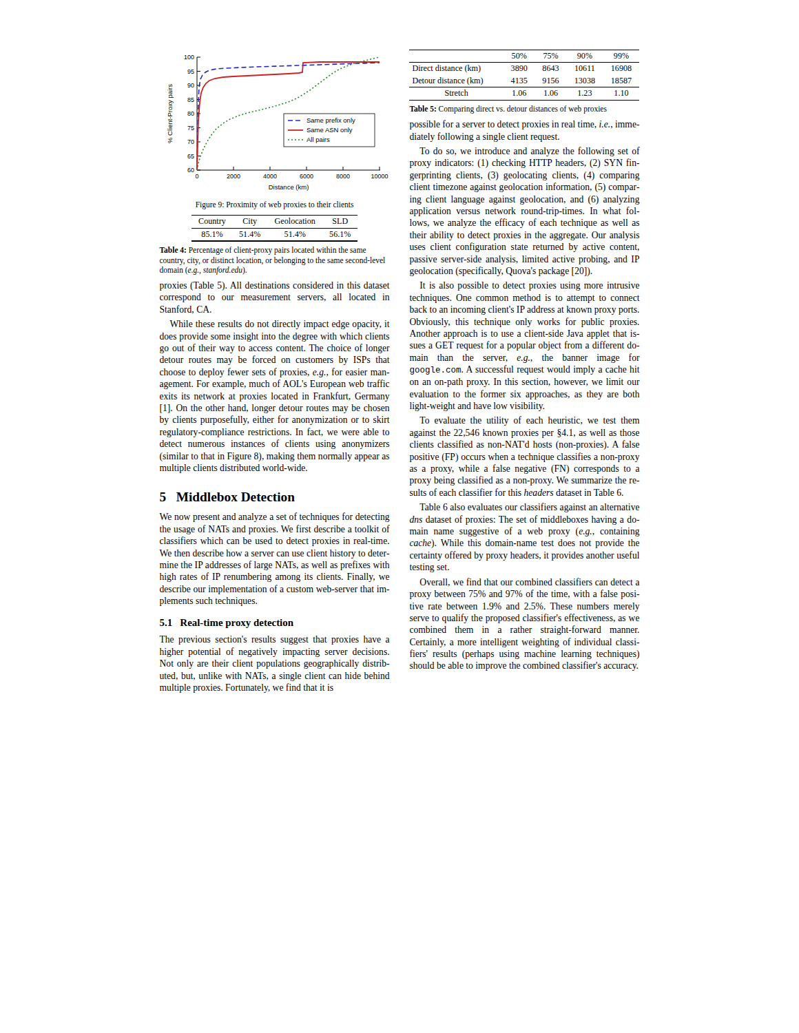60 65 70 75 80 85 90 95 100 0 2000 4000 6000 8000 10000 Distance (km) % Client-Proxy pairs Same prefix only Same ASN only All pairs
Figure 9: Proximity of web proxies to their clients
| Country | City | Geolocation | SLD |
| 85.1% | 51.4% | 51.4% | 56.1% |
Table 4: Percentage of client-proxy pairs located within the same country, city, or distinct location, or belonging to the same second-level domain (e.g., stanford.edu).
proxies (Table 5). All destinations considered in this dataset correspond to our measurement servers, all located in Stanford, CA.
While these results do not directly impact edge opacity, it does provide some insight into the degree with which clients go out of their way to access content. The choice of longer detour routes may be forced on customers by ISPs that choose to deploy fewer sets of proxies, e.g., for easier management. For example, much of AOL's European web traffic exits its network at proxies located in Frankfurt, Germany [1]. On the other hand, longer detour routes may be chosen by clients purposefully, either for anonymization or to skirt regulatory-compliance restrictions. In fact, we were able to detect numerous instances of clients using anonymizers (similar to that in Figure 8), making them normally appear as multiple clients distributed world-wide.
5 Middlebox Detection
We now present and analyze a set of techniques for detecting the usage of NATs and proxies. We first describe a toolkit of classifiers which can be used to detect proxies in real-time. We then describe how a server can use client history to determine the IP addresses of large NATs, as well as prefixes with high rates of IP renumbering among its clients. Finally, we describe our implementation of a custom web-server that implements such techniques.
5.1 Real-time proxy detection
The previous section's results suggest that proxies have a higher potential of negatively impacting server decisions. Not only are their client populations geographically distributed, but, unlike with NATs, a single client can hide behind multiple proxies. Fortunately, we find that it is
| | 50% | 75% | 90% | 99% |
| Direct distance (km) | 3890 | 8643 | 10611 | 16908 |
| Detour distance (km) | 4135 | 9156 | 13038 | 18587 |
| Stretch | 1.06 | 1.06 | 1.23 | 1.10 |
Table 5: Comparing direct vs. detour distances of web proxies
possible for a server to detect proxies in real time, i.e., immediately following a single client request.
To do so, we introduce and analyze the following set of proxy indicators: (1) checking HTTP headers, (2) SYN fingerprinting clients, (3) geolocating clients, (4) comparing client timezone against geolocation information, (5) comparing client language against geolocation, and (6) analyzing application versus network round-trip-times. In what follows, we analyze the efficacy of each technique as well as their ability to detect proxies in the aggregate. Our analysis uses client configuration state returned by active content, passive server-side analysis, limited active probing, and IP geolocation (specifically, Quova's package [20]).
It is also possible to detect proxies using more intrusive techniques. One common method is to attempt to connect back to an incoming client's IP address at known proxy ports. Obviously, this technique only works for public proxies. Another approach is to use a client-side Java applet that issues a GET request for a popular object from a different domain than the server, e.g., the banner image for google.com. A successful request would imply a cache hit on an on-path proxy. In this section, however, we limit our evaluation to the former six approaches, as they are both light-weight and have low visibility.
To evaluate the utility of each heuristic, we test them against the 22,546 known proxies per §4.1, as well as those clients classified as non-NAT'd hosts (non-proxies). A false positive (FP) occurs when a technique classifies a non-proxy as a proxy, while a false negative (FN) corresponds to a proxy being classified as a non-proxy. We summarize the results of each classifier for this headers dataset in Table 6.
Table 6 also evaluates our classifiers against an alternative dns dataset of proxies: The set of middleboxes having a domain name suggestive of a web proxy (e.g., containing cache). While this domain-name test does not provide the certainty offered by proxy headers, it provides another useful testing set.
Overall, we find that our combined classifiers can detect a proxy between 75% and 97% of the time, with a false positive rate between 1.9% and 2.5%. These numbers merely serve to qualify the proposed classifier's effectiveness, as we combined them in a rather straight-forward manner. Certainly, a more intelligent weighting of individual classifiers' results (perhaps using machine learning techniques) should be able to improve the combined classifier's accuracy.